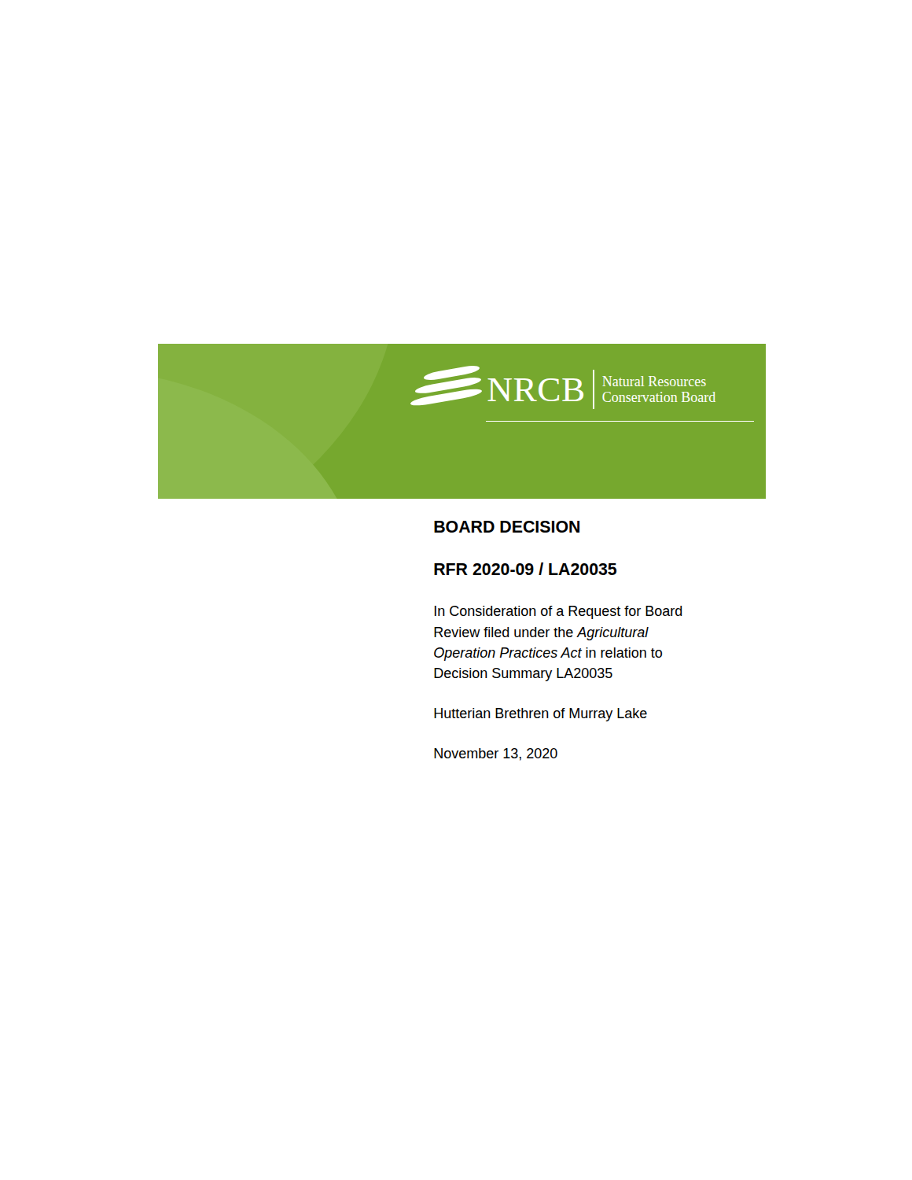NRCB Natural Resources
Conservation Board
BOARD DECISION
RFR 2020-09 / LA20035
In Consideration of a Request for Board Review filed under the Agricultural Operation Practices Act in relation to Decision Summary LA20035
Hutterian Brethren of Murray Lake
November 13, 2020